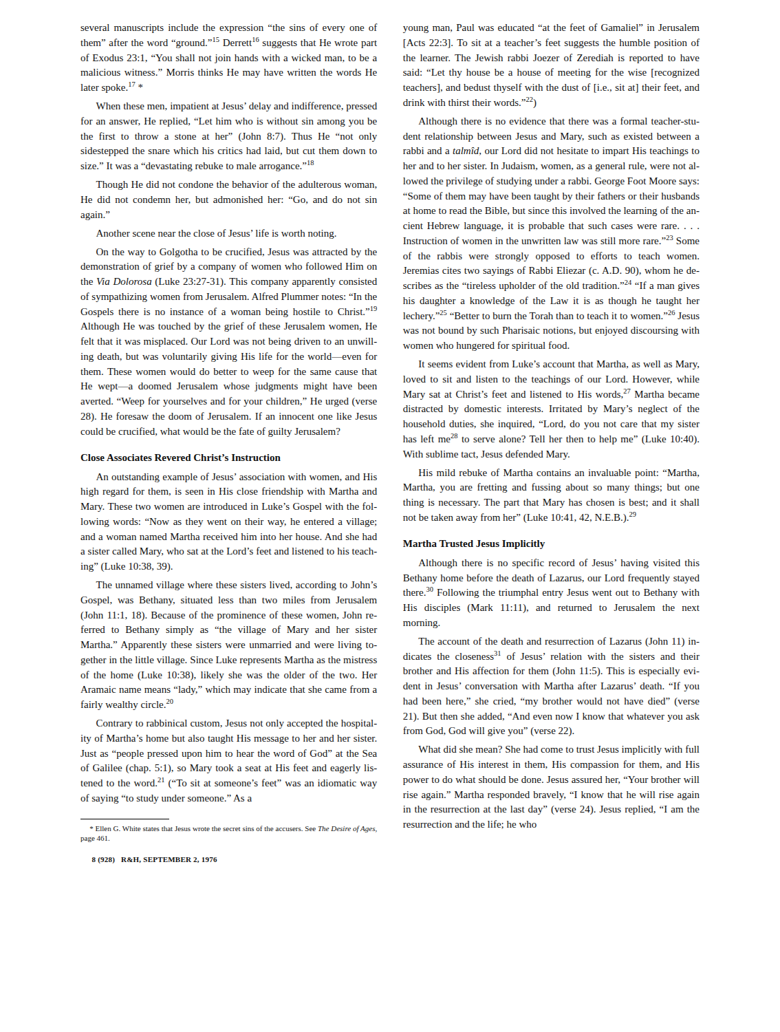several manuscripts include the expression “the sins of every one of them” after the word “ground.”15 Derrett16 suggests that He wrote part of Exodus 23:1, “You shall not join hands with a wicked man, to be a malicious witness.” Morris thinks He may have written the words He later spoke.17 *
When these men, impatient at Jesus’ delay and indifference, pressed for an answer, He replied, “Let him who is without sin among you be the first to throw a stone at her” (John 8:7). Thus He “not only sidestepped the snare which his critics had laid, but cut them down to size.” It was a “devastating rebuke to male arrogance.”18
Though He did not condone the behavior of the adulterous woman, He did not condemn her, but admonished her: “Go, and do not sin again.”
Another scene near the close of Jesus’ life is worth noting.
On the way to Golgotha to be crucified, Jesus was attracted by the demonstration of grief by a company of women who followed Him on the Via Dolorosa (Luke 23:27-31). This company apparently consisted of sympathizing women from Jerusalem. Alfred Plummer notes: “In the Gospels there is no instance of a woman being hostile to Christ.”19 Although He was touched by the grief of these Jerusalem women, He felt that it was misplaced. Our Lord was not being driven to an unwilling death, but was voluntarily giving His life for the world—even for them. These women would do better to weep for the same cause that He wept—a doomed Jerusalem whose judgments might have been averted. “Weep for yourselves and for your children,” He urged (verse 28). He foresaw the doom of Jerusalem. If an innocent one like Jesus could be crucified, what would be the fate of guilty Jerusalem?
Close Associates Revered Christ’s Instruction
An outstanding example of Jesus’ association with women, and His high regard for them, is seen in His close friendship with Martha and Mary. These two women are introduced in Luke’s Gospel with the following words: “Now as they went on their way, he entered a village; and a woman named Martha received him into her house. And she had a sister called Mary, who sat at the Lord’s feet and listened to his teaching” (Luke 10:38, 39).
The unnamed village where these sisters lived, according to John’s Gospel, was Bethany, situated less than two miles from Jerusalem (John 11:1, 18). Because of the prominence of these women, John referred to Bethany simply as “the village of Mary and her sister Martha.” Apparently these sisters were unmarried and were living together in the little village. Since Luke represents Martha as the mistress of the home (Luke 10:38), likely she was the older of the two. Her Aramaic name means “lady,” which may indicate that she came from a fairly wealthy circle.20
Contrary to rabbinical custom, Jesus not only accepted the hospitality of Martha’s home but also taught His message to her and her sister. Just as “people pressed upon him to hear the word of God” at the Sea of Galilee (chap. 5:1), so Mary took a seat at His feet and eagerly listened to the word.21 (“To sit at someone’s feet” was an idiomatic way of saying “to study under someone.” As a
* Ellen G. White states that Jesus wrote the secret sins of the accusers. See The Desire of Ages, page 461.
young man, Paul was educated “at the feet of Gamaliel” in Jerusalem [Acts 22:3]. To sit at a teacher’s feet suggests the humble position of the learner. The Jewish rabbi Joezer of Zerediah is reported to have said: “Let thy house be a house of meeting for the wise [recognized teachers], and bedust thyself with the dust of [i.e., sit at] their feet, and drink with thirst their words.”22)
Although there is no evidence that there was a formal teacher-student relationship between Jesus and Mary, such as existed between a rabbi and a talmîd, our Lord did not hesitate to impart His teachings to her and to her sister. In Judaism, women, as a general rule, were not allowed the privilege of studying under a rabbi. George Foot Moore says: “Some of them may have been taught by their fathers or their husbands at home to read the Bible, but since this involved the learning of the ancient Hebrew language, it is probable that such cases were rare. . . . Instruction of women in the unwritten law was still more rare.”23 Some of the rabbis were strongly opposed to efforts to teach women. Jeremias cites two sayings of Rabbi Eliezar (c. A.D. 90), whom he describes as the “tireless upholder of the old tradition.”24 “If a man gives his daughter a knowledge of the Law it is as though he taught her lechery.”25 “Better to burn the Torah than to teach it to women.”26 Jesus was not bound by such Pharisaic notions, but enjoyed discoursing with women who hungered for spiritual food.
It seems evident from Luke’s account that Martha, as well as Mary, loved to sit and listen to the teachings of our Lord. However, while Mary sat at Christ’s feet and listened to His words,27 Martha became distracted by domestic interests. Irritated by Mary’s neglect of the household duties, she inquired, “Lord, do you not care that my sister has left me28 to serve alone? Tell her then to help me” (Luke 10:40). With sublime tact, Jesus defended Mary.
His mild rebuke of Martha contains an invaluable point: “Martha, Martha, you are fretting and fussing about so many things; but one thing is necessary. The part that Mary has chosen is best; and it shall not be taken away from her” (Luke 10:41, 42, N.E.B.).29
Martha Trusted Jesus Implicitly
Although there is no specific record of Jesus’ having visited this Bethany home before the death of Lazarus, our Lord frequently stayed there.30 Following the triumphal entry Jesus went out to Bethany with His disciples (Mark 11:11), and returned to Jerusalem the next morning.
The account of the death and resurrection of Lazarus (John 11) indicates the closeness31 of Jesus’ relation with the sisters and their brother and His affection for them (John 11:5). This is especially evident in Jesus’ conversation with Martha after Lazarus’ death. “If you had been here,” she cried, “my brother would not have died” (verse 21). But then she added, “And even now I know that whatever you ask from God, God will give you” (verse 22).
What did she mean? She had come to trust Jesus implicitly with full assurance of His interest in them, His compassion for them, and His power to do what should be done. Jesus assured her, “Your brother will rise again.” Martha responded bravely, “I know that he will rise again in the resurrection at the last day” (verse 24). Jesus replied, “I am the resurrection and the life; he who
8 (928) R&H, SEPTEMBER 2, 1976